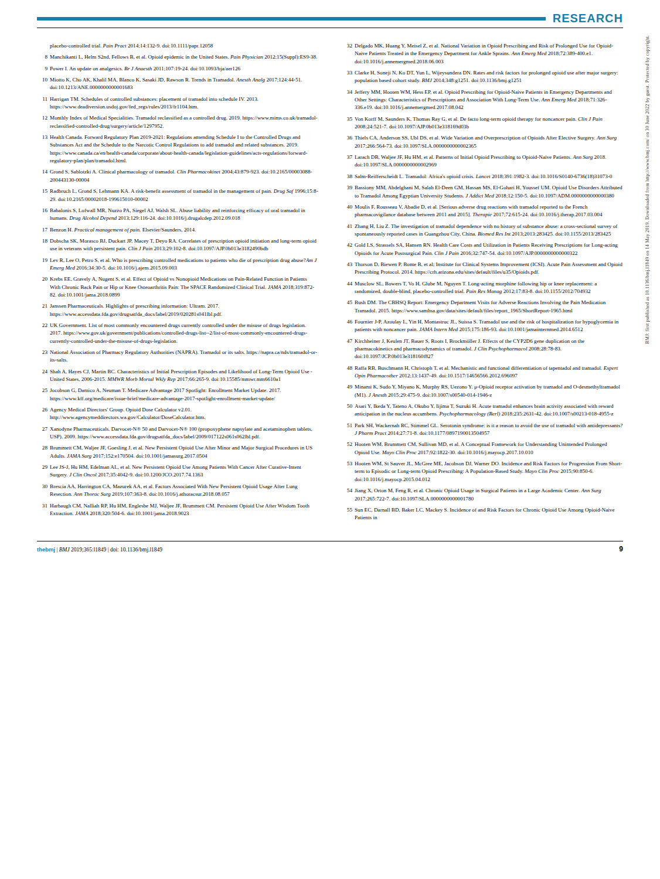RESEARCH
BMJ: first published as 10.1136/bmj.l1849 on 14 May 2019. Downloaded from http://www.bmj.com/ on 30 June 2022 by guest. Protected by copyright.
placebo-controlled trial. Pain Pract 2014;14:132-9. doi:10.1111/papr.12058
8 Manchikanti L, Helm S2nd, Fellows B, et al. Opioid epidemic in the United States. Pain Physician 2012;15(Suppl):ES9-38.
9 Power I. An update on analgesics. Br J Anaesth 2011;107:19-24. doi:10.1093/bja/aer126
10 Miotto K, Cho AK, Khalil MA, Blanco K, Sasaki JD, Rawson R. Trends in Tramadol. Anesth Analg 2017;124:44-51. doi:10.1213/ANE.0000000000001683
11 Harrigan TM. Schedules of controlled substances: placement of tramadol into schedule IV. 2013. https://www.deadiversion.usdoj.gov/fed_regs/rules/2013/fr1104.htm.
12 Monthly Index of Medical Specialities. Tramadol reclassified as a controlled drug. 2019. https://www.mims.co.uk/tramadol-reclassified-controlled-drug/surgery/article/1297952.
13 Health Canada. Forward Regulatory Plan 2019-2021: Regulations amending Schedule I to the Controlled Drugs and Substances Act and the Schedule to the Narcotic Control Regulations to add tramadol and related substances. 2019. https://www.canada.ca/en/health-canada/corporate/about-health-canada/legislation-guidelines/acts-regulations/forward-regulatory-plan/plan/tramadol.html.
14 Grond S, Sablotzki A. Clinical pharmacology of tramadol. Clin Pharmacokinet 2004;43:879-923. doi:10.2165/00003088-200443130-00004
15 Radbruch L, Grond S, Lehmann KA. A risk-benefit assessment of tramadol in the management of pain. Drug Saf 1996;15:8-29. doi:10.2165/00002018-199615010-00002
16 Babalonis S, Lofwall MR, Nuzzo PA, Siegel AJ, Walsh SL. Abuse liability and reinforcing efficacy of oral tramadol in humans. Drug Alcohol Depend 2013;129:116-24. doi:10.1016/j.drugalcdep.2012.09.018
17 Benzon H. Practical management of pain. Elsevier/Saunders, 2014.
18 Dobscha SK, Morasco BJ, Duckart JP, Macey T, Deyo RA. Correlates of prescription opioid initiation and long-term opioid use in veterans with persistent pain. Clin J Pain 2013;29:102-8. doi:10.1097/AJP.0b013e3182490bdb
19 Lev R, Lee O, Petro S, et al. Who is prescribing controlled medications to patients who die of prescription drug abuse?Am J Emerg Med 2016;34:30-5. doi:10.1016/j.ajem.2015.09.003
20 Krebs EE, Gravely A, Nugent S, et al. Effect of Opioid vs Nonopioid Medications on Pain-Related Function in Patients With Chronic Back Pain or Hip or Knee Osteoarthritis Pain: The SPACE Randomized Clinical Trial. JAMA 2018;319:872-82. doi:10.1001/jama.2018.0899
21 Janssen Pharmaceuticals. Highlights of prescribing information: Ultram. 2017. https://www.accessdata.fda.gov/drugsatfda_docs/label/2019/020281s041lbl.pdf.
22 UK Government. List of most commonly encountered drugs currently controlled under the misuse of drugs legislation. 2017. https://www.gov.uk/government/publications/controlled-drugs-list--2/list-of-most-commonly-encountered-drugs-currently-controlled-under-the-misuse-of-drugs-legislation.
23 National Association of Pharmacy Regulatory Authorities (NAPRA). Tramadol or its salts. https://napra.ca/nds/tramadol-or-its-salts.
24 Shah A, Hayes CJ, Martin BC. Characteristics of Initial Prescription Episodes and Likelihood of Long-Term Opioid Use - United States, 2006-2015. MMWR Morb Mortal Wkly Rep 2017;66:265-9. doi:10.15585/mmwr.mm6610a1
25 Jocobson G, Damico A, Neuman T. Medicare Advantage 2017 Spotlight: Enrollment Market Update. 2017. https://www.kff.org/medicare/issue-brief/medicare-advantage-2017-spotlight-enrollment-market-update/
26 Agency Medical Directors' Group. Opioid Dose Calculator v2.01. http://www.agencymeddirectors.wa.gov/Calculator/DoseCalculator.htm.
27 Xanodyne Pharmaceuticals. Darvocet-N® 50 and Darvocet-N® 100 (propoxyphene napsylate and acetaminophen tablets, USP). 2009. https://www.accessdata.fda.gov/drugsatfda_docs/label/2009/017122s061s062lbl.pdf.
28 Brummett CM, Waljee JF, Goesling J, et al. New Persistent Opioid Use After Minor and Major Surgical Procedures in US Adults. JAMA Surg 2017;152:e170504. doi:10.1001/jamasurg.2017.0504
29 Lee JS-J, Hu HM, Edelman AL, et al. New Persistent Opioid Use Among Patients With Cancer After Curative-Intent Surgery. J Clin Oncol 2017;35:4042-9. doi:10.1200/JCO.2017.74.1363
30 Brescia AA, Harrington CA, Mazurek AA, et al. Factors Associated With New Persistent Opioid Usage After Lung Resection. Ann Thorac Surg 2019;107:363-8. doi:10.1016/j.athoracsur.2018.08.057
31 Harbaugh CM, Nalliah RP, Hu HM, Englesbe MJ, Waljee JF, Brummett CM. Persistent Opioid Use After Wisdom Tooth Extraction. JAMA 2018;320:504-6. doi:10.1001/jama.2018.9023
32 Delgado MK, Huang Y, Meisel Z, et al. National Variation in Opioid Prescribing and Risk of Prolonged Use for Opioid-Naive Patients Treated in the Emergency Department for Ankle Sprains. Ann Emerg Med 2018;72:389-400.e1. doi:10.1016/j.annemergmed.2018.06.003
33 Clarke H, Soneji N, Ko DT, Yun L, Wijeysundera DN. Rates and risk factors for prolonged opioid use after major surgery: population based cohort study. BMJ 2014;348:g1251. doi:10.1136/bmj.g1251
34 Jeffery MM, Hooten WM, Hess EP, et al. Opioid Prescribing for Opioid-Naive Patients in Emergency Departments and Other Settings: Characteristics of Prescriptions and Association With Long-Term Use. Ann Emerg Med 2018;71:326-336.e19. doi:10.1016/j.annemergmed.2017.08.042
35 Von Korff M, Saunders K, Thomas Ray G, et al. De facto long-term opioid therapy for noncancer pain. Clin J Pain 2008;24:521-7. doi:10.1097/AJP.0b013e318169d03b
36 Thiels CA, Anderson SS, Ubl DS, et al. Wide Variation and Overprescription of Opioids After Elective Surgery. Ann Surg 2017;266:564-73. doi:10.1097/SLA.0000000000002365
37 Larach DB, Waljee JF, Hu HM, et al. Patterns of Initial Opioid Prescribing to Opioid-Naive Patients. Ann Surg 2018. doi:10.1097/SLA.0000000000002969
38 Salm-Reifferscheidt L. Tramadol: Africa's opioid crisis. Lancet 2018;391:1982-3. doi:10.1016/S0140-6736(18)31073-0
39 Bassiony MM, Abdelghani M, Salah El-Deen GM, Hassan MS, El-Gohari H, Youssef UM. Opioid Use Disorders Attributed to Tramadol Among Egyptian University Students. J Addict Med 2018;12:150-5. doi:10.1097/ADM.0000000000000380
40 Moulis F, Rousseau V, Abadie D, et al. [Serious adverse drug reactions with tramadol reported to the French pharmacovigilance database between 2011 and 2015]. Therapie 2017;72:615-24. doi:10.1016/j.therap.2017.03.004
41 Zhang H, Liu Z. The investigation of tramadol dependence with no history of substance abuse: a cross-sectional survey of spontaneously reported cases in Guangzhou City, China. Biomed Res Int 2013;2013:283425. doi:10.1155/2013/283425
42 Gold LS, Strassels SA, Hansen RN. Health Care Costs and Utilization in Patients Receiving Prescriptions for Long-acting Opioids for Acute Postsurgical Pain. Clin J Pain 2016;32:747-54. doi:10.1097/AJP.0000000000000322
43 Thorson D, Biewen P, Bonte B, et al; Institute for Clinical Systems Improvement (ICSI). Acute Pain Assessment and Opioid Prescribing Protocol. 2014. https://crh.arizona.edu/sites/default/files/u35/Opioids.pdf.
44 Musclow SL, Bowers T, Vo H, Glube M, Nguyen T. Long-acting morphine following hip or knee replacement: a randomized, double-blind, placebo-controlled trial. Pain Res Manag 2012;17:83-8. doi:10.1155/2012/704932
45 Bush DM. The CBHSQ Report: Emergency Department Visits for Adverse Reactions Involving the Pain Medication Tramadol. 2015. https://www.samhsa.gov/data/sites/default/files/report_1965/ShortReport-1965.html
46 Fournier J-P, Azoulay L, Yin H, Montastruc JL, Suissa S. Tramadol use and the risk of hospitalization for hypoglycemia in patients with noncancer pain. JAMA Intern Med 2015;175:186-93. doi:10.1001/jamainternmed.2014.6512
47 Kirchheiner J, Keulen JT, Bauer S, Roots I, Brockmöller J. Effects of the CYP2D6 gene duplication on the pharmacokinetics and pharmacodynamics of tramadol. J Clin Psychopharmacol 2008;28:78-83. doi:10.1097/JCP.0b013e318160f827
48 Raffa RB, Buschmann H, Christoph T, et al. Mechanistic and functional differentiation of tapentadol and tramadol. Expert Opin Pharmacother 2012;13:1437-49. doi:10.1517/14656566.2012.696097
49 Minami K, Sudo Y, Miyano K, Murphy RS, Uezono Y. μ-Opioid receptor activation by tramadol and O-desmethyltramadol (M1). J Anesth 2015;29:475-9. doi:10.1007/s00540-014-1946-z
50 Asari Y, Ikeda Y, Tateno A, Okubo Y, Iijima T, Suzuki H. Acute tramadol enhances brain activity associated with reward anticipation in the nucleus accumbens. Psychopharmacology (Berl) 2018;235:2631-42. doi:10.1007/s00213-018-4955-z
51 Park SH, Wackernah RC, Stimmel GL. Serotonin syndrome: is it a reason to avoid the use of tramadol with antidepressants?J Pharm Pract 2014;27:71-8. doi:10.1177/0897190013504957
52 Hooten WM, Brummett CM, Sullivan MD, et al. A Conceptual Framework for Understanding Unintended Prolonged Opioid Use. Mayo Clin Proc 2017;92:1822-30. doi:10.1016/j.mayocp.2017.10.010
53 Hooten WM, St Sauver JL, McGree ME, Jacobson DJ, Warner DO. Incidence and Risk Factors for Progression From Short-term to Episodic or Long-term Opioid Prescribing: A Population-Based Study. Mayo Clin Proc 2015;90:850-6. doi:10.1016/j.mayocp.2015.04.012
54 Jiang X, Orton M, Feng R, et al. Chronic Opioid Usage in Surgical Patients in a Large Academic Center. Ann Surg 2017;265:722-7. doi:10.1097/SLA.0000000000001780
55 Sun EC, Darnall BD, Baker LC, Mackey S. Incidence of and Risk Factors for Chronic Opioid Use Among Opioid-Naive Patients in
thebmj | BMJ 2019;365:l1849 | doi: 10.1136/bmj.l1849
9